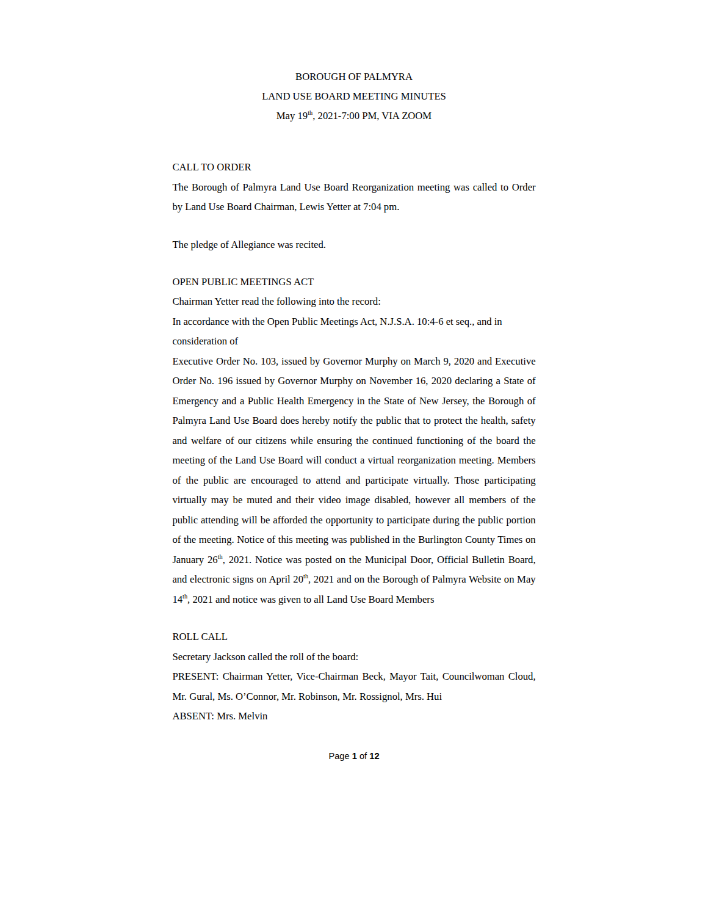BOROUGH OF PALMYRA
LAND USE BOARD MEETING MINUTES
May 19th, 2021-7:00 PM, VIA ZOOM
CALL TO ORDER
The Borough of Palmyra Land Use Board Reorganization meeting was called to Order by Land Use Board Chairman, Lewis Yetter at 7:04 pm.
The pledge of Allegiance was recited.
OPEN PUBLIC MEETINGS ACT
Chairman Yetter read the following into the record:
In accordance with the Open Public Meetings Act, N.J.S.A. 10:4-6 et seq., and in consideration of
Executive Order No. 103, issued by Governor Murphy on March 9, 2020 and Executive Order No. 196 issued by Governor Murphy on November 16, 2020 declaring a State of Emergency and a Public Health Emergency in the State of New Jersey, the Borough of Palmyra Land Use Board does hereby notify the public that to protect the health, safety and welfare of our citizens while ensuring the continued functioning of the board the meeting of the Land Use Board will conduct a virtual reorganization meeting. Members of the public are encouraged to attend and participate virtually. Those participating virtually may be muted and their video image disabled, however all members of the public attending will be afforded the opportunity to participate during the public portion of the meeting. Notice of this meeting was published in the Burlington County Times on January 26th, 2021. Notice was posted on the Municipal Door, Official Bulletin Board, and electronic signs on April 20th, 2021 and on the Borough of Palmyra Website on May 14th, 2021 and notice was given to all Land Use Board Members
ROLL CALL
Secretary Jackson called the roll of the board:
PRESENT: Chairman Yetter, Vice-Chairman Beck, Mayor Tait, Councilwoman Cloud, Mr. Gural, Ms. O’Connor, Mr. Robinson, Mr. Rossignol, Mrs. Hui
ABSENT: Mrs. Melvin
Page 1 of 12